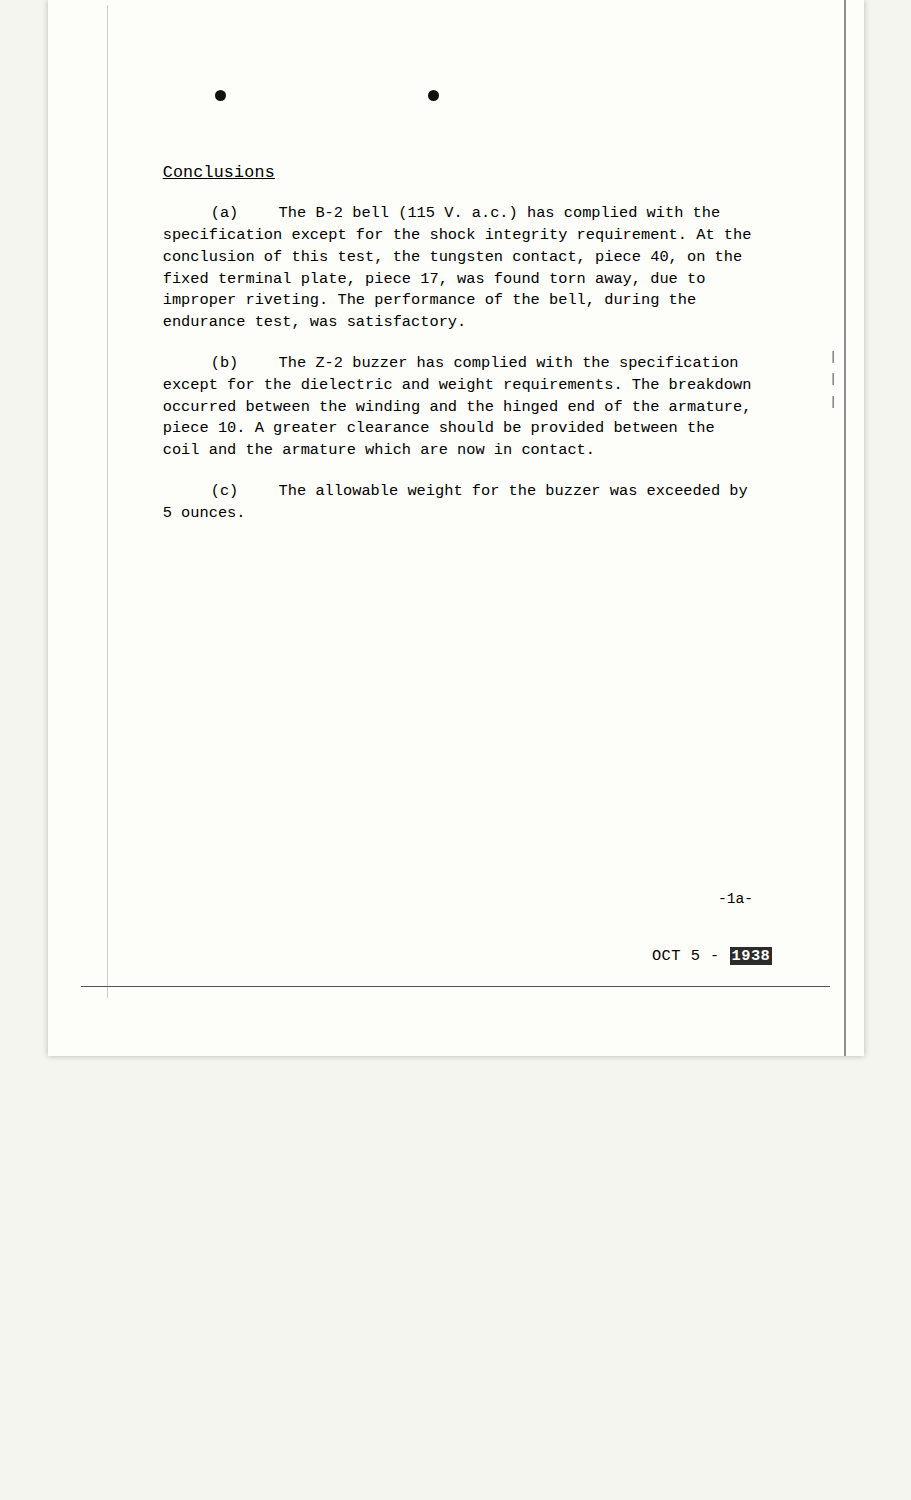Conclusions
(a) The B-2 bell (115 V. a.c.) has complied with the specification except for the shock integrity requirement. At the conclusion of this test, the tungsten contact, piece 40, on the fixed terminal plate, piece 17, was found torn away, due to improper riveting. The performance of the bell, during the endurance test, was satisfactory.
(b) The Z-2 buzzer has complied with the specification except for the dielectric and weight requirements. The breakdown occurred between the winding and the hinged end of the armature, piece 10. A greater clearance should be provided between the coil and the armature which are now in contact.
(c) The allowable weight for the buzzer was exceeded by 5 ounces.
|
|
|
-1a-
OCT 5 - 1938